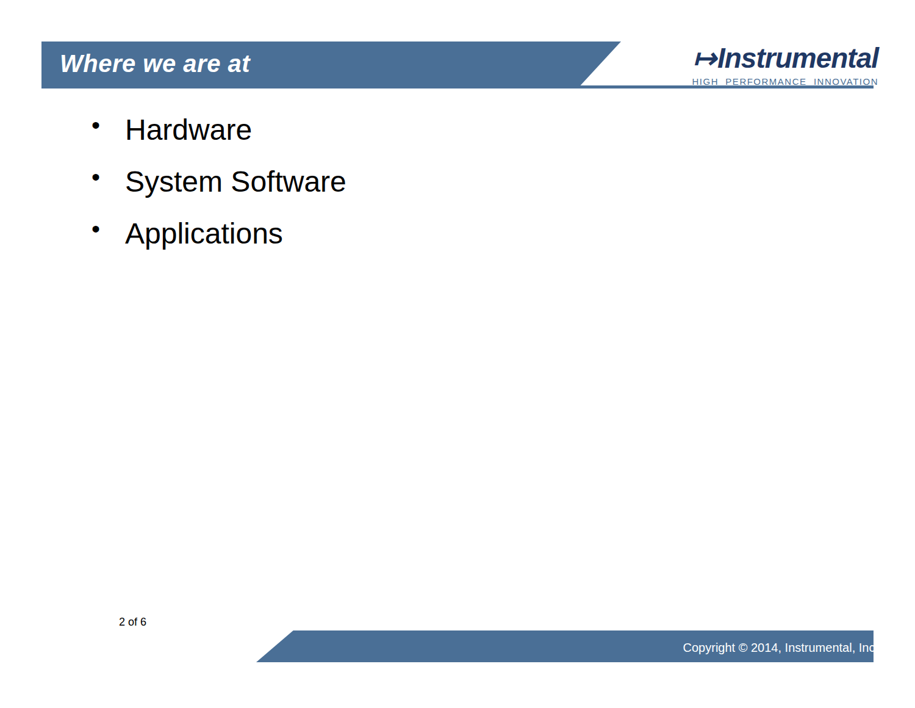Where we are at
↦Instrumental
HIGH PERFORMANCE INNOVATION
Hardware
System Software
Applications
2 of 6
Copyright © 2014, Instrumental, Inc.